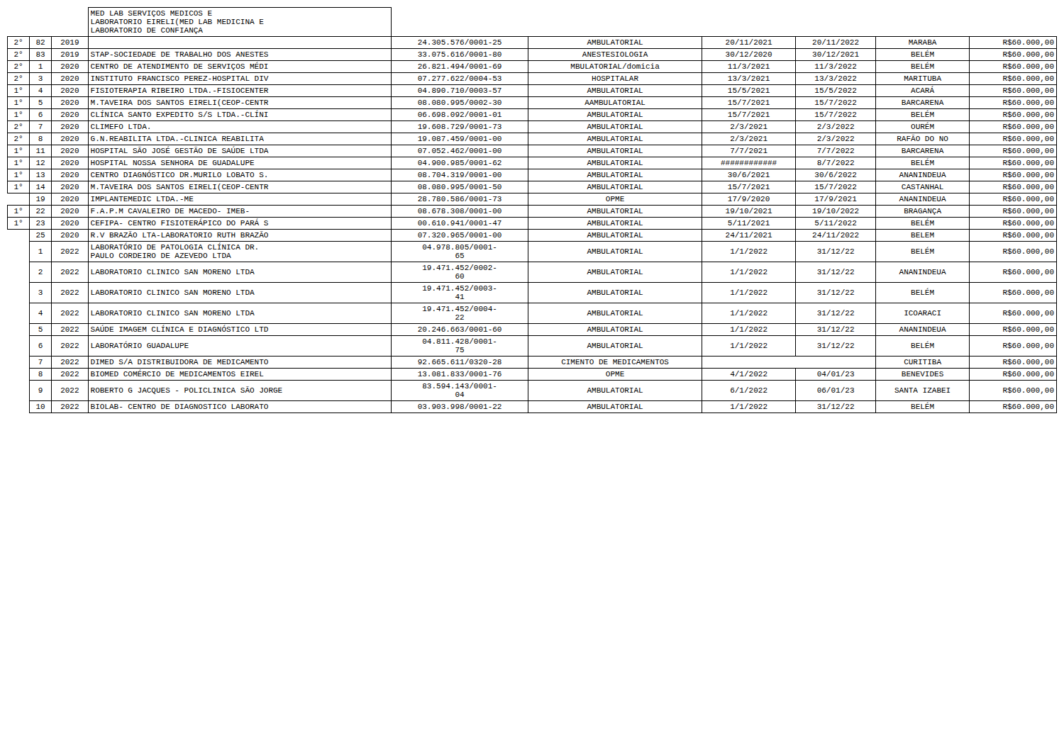| | | | MED LAB SERVIÇOS MEDICOS E LABORATORIO EIRELI(MED LAB MEDICINA E LABORATORIO DE CONFIANÇA | | | | | | |
| 2° | 82 | 2019 | | 24.305.576/0001-25 | AMBULATORIAL | 20/11/2021 | 20/11/2022 | MARABA | R$60.000,00 |
| 2° | 83 | 2019 | STAP-SOCIEDADE DE TRABALHO DOS ANESTES | 33.075.616/0001-80 | ANESTESIOLOGIA | 30/12/2020 | 30/12/2021 | BELÉM | R$60.000,00 |
| 2° | 1 | 2020 | CENTRO DE ATENDIMENTO DE SERVIÇOS MÉDI | 26.821.494/0001-69 | MBULATORIAL/domicia | 11/3/2021 | 11/3/2022 | BELÉM | R$60.000,00 |
| 2° | 3 | 2020 | INSTITUTO FRANCISCO PEREZ-HOSPITAL DIV | 07.277.622/0004-53 | HOSPITALAR | 13/3/2021 | 13/3/2022 | MARITUBA | R$60.000,00 |
| 1° | 4 | 2020 | FISIOTERAPIA RIBEIRO LTDA.-FISIOCENTER | 04.890.710/0003-57 | AMBULATORIAL | 15/5/2021 | 15/5/2022 | ACARÁ | R$60.000,00 |
| 1° | 5 | 2020 | M.TAVEIRA DOS SANTOS EIRELI(CEOP-CENTR | 08.080.995/0002-30 | AAMBULATORIAL | 15/7/2021 | 15/7/2022 | BARCARENA | R$60.000,00 |
| 1° | 6 | 2020 | CLÍNICA SANTO EXPEDITO S/S LTDA.-CLÍNI | 06.698.092/0001-01 | AMBULATORIAL | 15/7/2021 | 15/7/2022 | BELÉM | R$60.000,00 |
| 2° | 7 | 2020 | CLIMEFO LTDA. | 19.608.729/0001-73 | AMBULATORIAL | 2/3/2021 | 2/3/2022 | OURÉM | R$60.000,00 |
| 2° | 8 | 2020 | G.N.REABILITA LTDA.-CLINICA REABILITA | 19.087.459/0001-00 | AMBULATORIAL | 2/3/2021 | 2/3/2022 | RAFÃO DO NO | R$60.000,00 |
| 1° | 11 | 2020 | HOSPITAL SÃO JOSÉ GESTÃO DE SAÚDE LTDA | 07.052.462/0001-00 | AMBULATORIAL | 7/7/2021 | 7/7/2022 | BARCARENA | R$60.000,00 |
| 1° | 12 | 2020 | HOSPITAL NOSSA SENHORA DE GUADALUPE | 04.900.985/0001-62 | AMBULATORIAL | ############ | 8/7/2022 | BELÉM | R$60.000,00 |
| 1° | 13 | 2020 | CENTRO DIAGNÓSTICO DR.MURILO LOBATO S. | 08.704.319/0001-00 | AMBULATORIAL | 30/6/2021 | 30/6/2022 | ANANINDEUA | R$60.000,00 |
| 1° | 14 | 2020 | M.TAVEIRA DOS SANTOS EIRELI(CEOP-CENTR | 08.080.995/0001-50 | AMBULATORIAL | 15/7/2021 | 15/7/2022 | CASTANHAL | R$60.000,00 |
| | 19 | 2020 | IMPLANTEMEDIC LTDA.-ME | 28.780.586/0001-73 | OPME | 17/9/2020 | 17/9/2021 | ANANINDEUA | R$60.000,00 |
| 1° | 22 | 2020 | F.A.P.M CAVALEIRO DE MACEDO- IMEB- | 08.678.308/0001-00 | AMBULATORIAL | 19/10/2021 | 19/10/2022 | BRAGANÇA | R$60.000,00 |
| 1° | 23 | 2020 | CEFIPA- CENTRO FISIOTERÁPICO DO PARÁ S | 00.610.941/0001-47 | AMBULATORIAL | 5/11/2021 | 5/11/2022 | BELÉM | R$60.000,00 |
| | 25 | 2020 | R.V BRAZÃO LTA-LABORATORIO RUTH BRAZÃO | 07.320.965/0001-00 | AMBULATORIAL | 24/11/2021 | 24/11/2022 | BELEM | R$60.000,00 |
| | 1 | 2022 | LABORATÓRIO DE PATOLOGIA CLÍNICA DR. PAULO CORDEIRO DE AZEVEDO LTDA | 04.978.805/0001- 65 | AMBULATORIAL | 1/1/2022 | 31/12/22 | BELÉM | R$60.000,00 |
| | 2 | 2022 | LABORATORIO CLINICO SAN MORENO LTDA | 19.471.452/0002- 60 | AMBULATORIAL | 1/1/2022 | 31/12/22 | ANANINDEUA | R$60.000,00 |
| | 3 | 2022 | LABORATORIO CLINICO SAN MORENO LTDA | 19.471.452/0003- 41 | AMBULATORIAL | 1/1/2022 | 31/12/22 | BELÉM | R$60.000,00 |
| | 4 | 2022 | LABORATORIO CLINICO SAN MORENO LTDA | 19.471.452/0004- 22 | AMBULATORIAL | 1/1/2022 | 31/12/22 | ICOARACI | R$60.000,00 |
| | 5 | 2022 | SAÚDE IMAGEM CLÍNICA E DIAGNÓSTICO LTD | 20.246.663/0001-60 | AMBULATORIAL | 1/1/2022 | 31/12/22 | ANANINDEUA | R$60.000,00 |
| | 6 | 2022 | LABORATÓRIO GUADALUPE | 04.811.428/0001- 75 | AMBULATORIAL | 1/1/2022 | 31/12/22 | BELÉM | R$60.000,00 |
| | 7 | 2022 | DIMED S/A DISTRIBUIDORA DE MEDICAMENTO | 92.665.611/0320-28 | CIMENTO DE MEDICAMENTOS | | | CURITIBA | R$60.000,00 |
| | 8 | 2022 | BIOMED COMÉRCIO DE MEDICAMENTOS EIREL | 13.081.833/0001-76 | OPME | 4/1/2022 | 04/01/23 | BENEVIDES | R$60.000,00 |
| | 9 | 2022 | ROBERTO G JACQUES - POLICLINICA SÃO JORGE | 83.594.143/0001- 04 | AMBULATORIAL | 6/1/2022 | 06/01/23 | SANTA IZABEI | R$60.000,00 |
| | 10 | 2022 | BIOLAB- CENTRO DE DIAGNOSTICO LABORATO | 03.903.998/0001-22 | AMBULATORIAL | 1/1/2022 | 31/12/22 | BELÉM | R$60.000,00 |